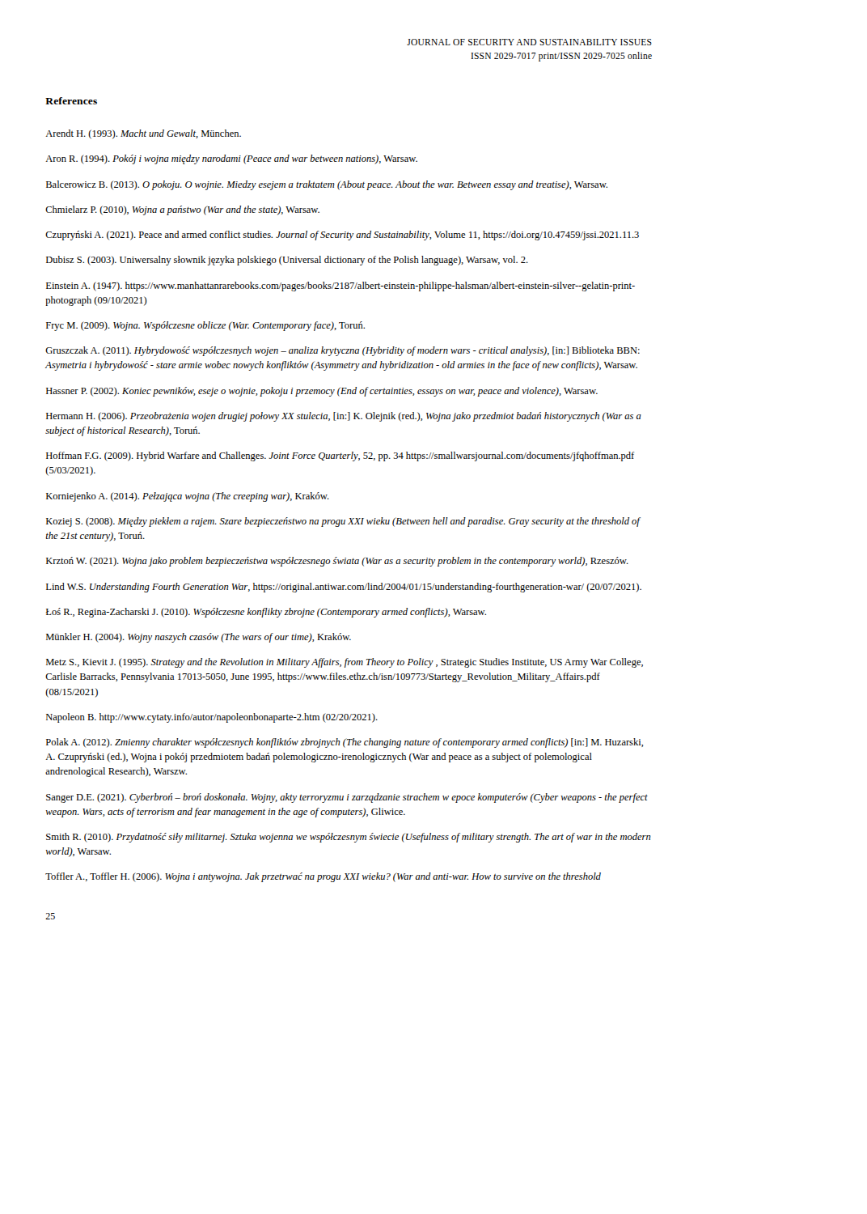Journal of Security and Sustainability Issues
ISSN 2029-7017 print/ISSN 2029-7025 online
References
Arendt H. (1993). Macht und Gewalt, München.
Aron R. (1994). Pokój i wojna między narodami (Peace and war between nations), Warsaw.
Balcerowicz B. (2013). O pokoju. O wojnie. Miedzy esejem a traktatem (About peace. About the war. Between essay and treatise), Warsaw.
Chmielarz P. (2010), Wojna a państwo (War and the state), Warsaw.
Czupryński A. (2021). Peace and armed conflict studies. Journal of Security and Sustainability, Volume 11, https://doi.org/10.47459/jssi.2021.11.3
Dubisz S. (2003). Uniwersalny słownik języka polskiego (Universal dictionary of the Polish language), Warsaw, vol. 2.
Einstein A. (1947). https://www.manhattanrarebooks.com/pages/books/2187/albert-einstein-philippe-halsman/albert-einstein-silver--gelatin-print-photograph (09/10/2021)
Fryc M. (2009). Wojna. Współczesne oblicze (War. Contemporary face), Toruń.
Gruszczak A. (2011). Hybrydowość współczesnych wojen – analiza krytyczna (Hybridity of modern wars - critical analysis), [in:] Biblioteka BBN: Asymetria i hybrydowość - stare armie wobec nowych konfliktów (Asymmetry and hybridization - old armies in the face of new conflicts), Warsaw.
Hassner P. (2002). Koniec pewników, eseje o wojnie, pokoju i przemocy (End of certainties, essays on war, peace and violence), Warsaw.
Hermann H. (2006). Przeobrażenia wojen drugiej połowy XX stulecia, [in:] K. Olejnik (red.), Wojna jako przedmiot badań historycznych (War as a subject of historical Research), Toruń.
Hoffman F.G. (2009). Hybrid Warfare and Challenges. Joint Force Quarterly, 52, pp. 34 https://smallwarsjournal.com/documents/jfqhoffman.pdf (5/03/2021).
Korniejenko A. (2014). Pełzająca wojna (The creeping war), Kraków.
Koziej S. (2008). Między piekłem a rajem. Szare bezpieczeństwo na progu XXI wieku (Between hell and paradise. Gray security at the threshold of the 21st century), Toruń.
Krztoń W. (2021). Wojna jako problem bezpieczeństwa współczesnego świata (War as a security problem in the contemporary world), Rzeszów.
Lind W.S. Understanding Fourth Generation War, https://original.antiwar.com/lind/2004/01/15/understanding-fourthgeneration-war/ (20/07/2021).
Łoś R., Regina-Zacharski J. (2010). Współczesne konflikty zbrojne (Contemporary armed conflicts), Warsaw.
Münkler H. (2004). Wojny naszych czasów (The wars of our time), Kraków.
Metz S., Kievit J. (1995). Strategy and the Revolution in Military Affairs, from Theory to Policy , Strategic Studies Institute, US Army War College, Carlisle Barracks, Pennsylvania 17013-5050, June 1995, https://www.files.ethz.ch/isn/109773/Startegy_Revolution_Military_Affairs.pdf (08/15/2021)
Napoleon B. http://www.cytaty.info/autor/napoleonbonaparte-2.htm (02/20/2021).
Polak A. (2012). Zmienny charakter współczesnych konfliktów zbrojnych (The changing nature of contemporary armed conflicts) [in:] M. Huzarski, A. Czupryński (ed.), Wojna i pokój przedmiotem badań polemologiczno-irenologicznych (War and peace as a subject of polemological andrenological Research), Warszw.
Sanger D.E. (2021). Cyberbroń – broń doskonała. Wojny, akty terroryzmu i zarządzanie strachem w epoce komputerów (Cyber weapons - the perfect weapon. Wars, acts of terrorism and fear management in the age of computers), Gliwice.
Smith R. (2010). Przydatność siły militarnej. Sztuka wojenna we współczesnym świecie (Usefulness of military strength. The art of war in the modern world), Warsaw.
Toffler A., Toffler H. (2006). Wojna i antywojna. Jak przetrwać na progu XXI wieku? (War and anti-war. How to survive on the threshold
25